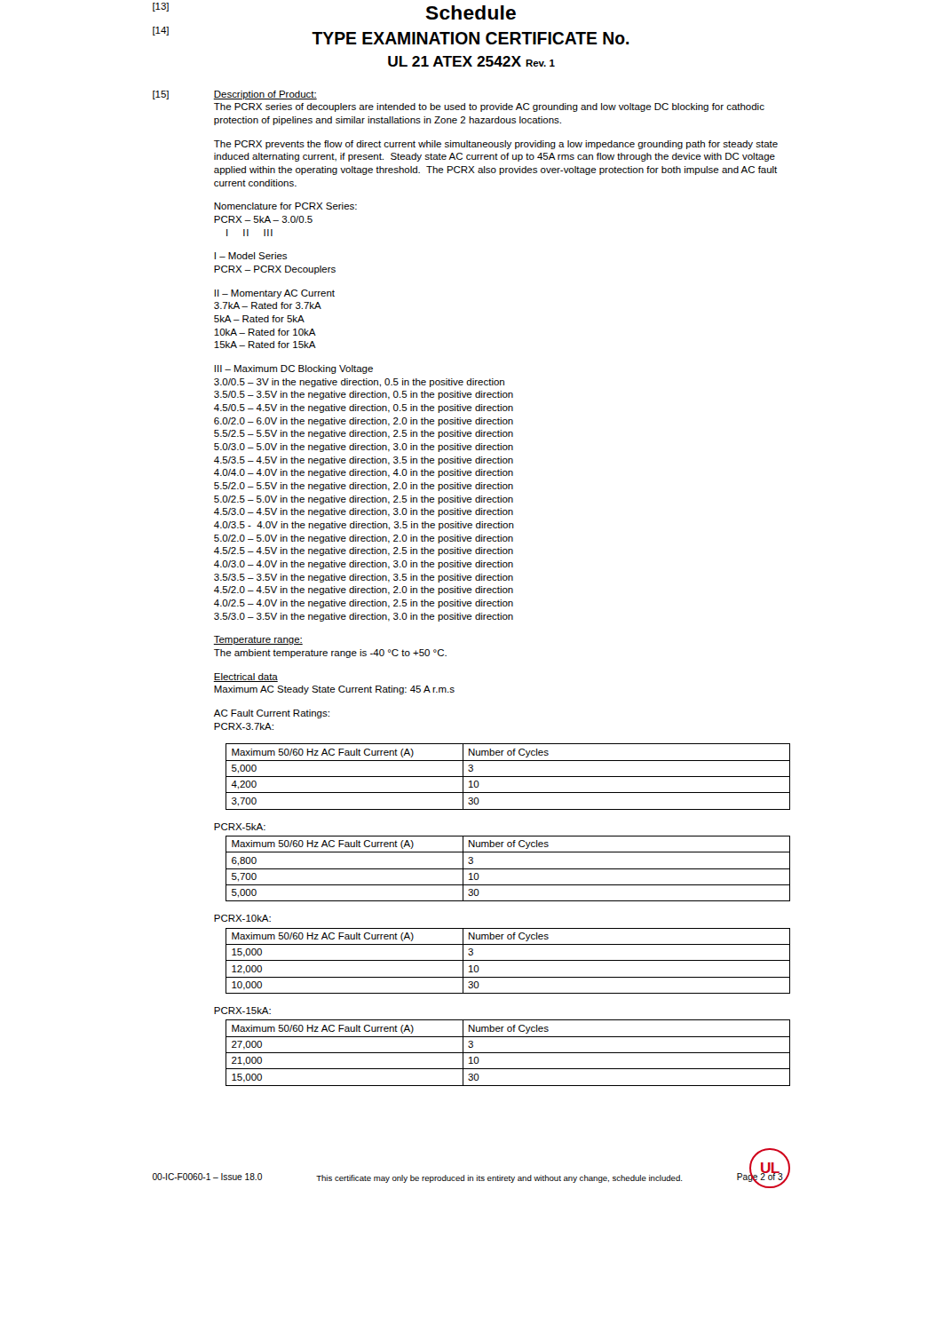[13]
[14]
Schedule
TYPE EXAMINATION CERTIFICATE No.
UL 21 ATEX 2542X Rev. 1
[15]
Description of Product:
The PCRX series of decouplers are intended to be used to provide AC grounding and low voltage DC blocking for cathodic protection of pipelines and similar installations in Zone 2 hazardous locations.
The PCRX prevents the flow of direct current while simultaneously providing a low impedance grounding path for steady state induced alternating current, if present. Steady state AC current of up to 45A rms can flow through the device with DC voltage applied within the operating voltage threshold. The PCRX also provides over-voltage protection for both impulse and AC fault current conditions.
Nomenclature for PCRX Series:
PCRX – 5kA – 3.0/0.5
I II III
I – Model Series
PCRX – PCRX Decouplers
II – Momentary AC Current
3.7kA – Rated for 3.7kA
5kA – Rated for 5kA
10kA – Rated for 10kA
15kA – Rated for 15kA
III – Maximum DC Blocking Voltage
3.0/0.5 – 3V in the negative direction, 0.5 in the positive direction
3.5/0.5 – 3.5V in the negative direction, 0.5 in the positive direction
4.5/0.5 – 4.5V in the negative direction, 0.5 in the positive direction
6.0/2.0 – 6.0V in the negative direction, 2.0 in the positive direction
5.5/2.5 – 5.5V in the negative direction, 2.5 in the positive direction
5.0/3.0 – 5.0V in the negative direction, 3.0 in the positive direction
4.5/3.5 – 4.5V in the negative direction, 3.5 in the positive direction
4.0/4.0 – 4.0V in the negative direction, 4.0 in the positive direction
5.5/2.0 – 5.5V in the negative direction, 2.0 in the positive direction
5.0/2.5 – 5.0V in the negative direction, 2.5 in the positive direction
4.5/3.0 – 4.5V in the negative direction, 3.0 in the positive direction
4.0/3.5 - 4.0V in the negative direction, 3.5 in the positive direction
5.0/2.0 – 5.0V in the negative direction, 2.0 in the positive direction
4.5/2.5 – 4.5V in the negative direction, 2.5 in the positive direction
4.0/3.0 – 4.0V in the negative direction, 3.0 in the positive direction
3.5/3.5 – 3.5V in the negative direction, 3.5 in the positive direction
4.5/2.0 – 4.5V in the negative direction, 2.0 in the positive direction
4.0/2.5 – 4.0V in the negative direction, 2.5 in the positive direction
3.5/3.0 – 3.5V in the negative direction, 3.0 in the positive direction
Temperature range:
The ambient temperature range is -40 °C to +50 °C.
Electrical data
Maximum AC Steady State Current Rating: 45 A r.m.s
AC Fault Current Ratings:
PCRX-3.7kA:
| Maximum 50/60 Hz AC Fault Current (A) | Number of Cycles |
| 5,000 | 3 |
| 4,200 | 10 |
| 3,700 | 30 |
PCRX-5kA:
| Maximum 50/60 Hz AC Fault Current (A) | Number of Cycles |
| 6,800 | 3 |
| 5,700 | 10 |
| 5,000 | 30 |
PCRX-10kA:
| Maximum 50/60 Hz AC Fault Current (A) | Number of Cycles |
| 15,000 | 3 |
| 12,000 | 10 |
| 10,000 | 30 |
PCRX-15kA:
| Maximum 50/60 Hz AC Fault Current (A) | Number of Cycles |
| 27,000 | 3 |
| 21,000 | 10 |
| 15,000 | 30 |
00-IC-F0060-1 – Issue 18.0
This certificate may only be reproduced in its entirety and without any change, schedule included.
Page 2 of 3
UL